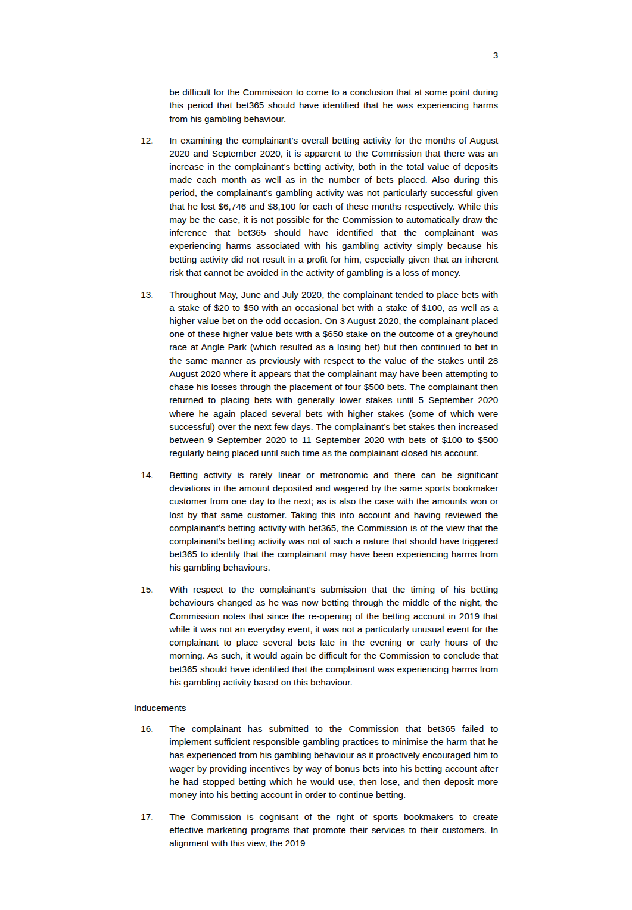3
be difficult for the Commission to come to a conclusion that at some point during this period that bet365 should have identified that he was experiencing harms from his gambling behaviour.
12. In examining the complainant’s overall betting activity for the months of August 2020 and September 2020, it is apparent to the Commission that there was an increase in the complainant’s betting activity, both in the total value of deposits made each month as well as in the number of bets placed. Also during this period, the complainant’s gambling activity was not particularly successful given that he lost $6,746 and $8,100 for each of these months respectively. While this may be the case, it is not possible for the Commission to automatically draw the inference that bet365 should have identified that the complainant was experiencing harms associated with his gambling activity simply because his betting activity did not result in a profit for him, especially given that an inherent risk that cannot be avoided in the activity of gambling is a loss of money.
13. Throughout May, June and July 2020, the complainant tended to place bets with a stake of $20 to $50 with an occasional bet with a stake of $100, as well as a higher value bet on the odd occasion. On 3 August 2020, the complainant placed one of these higher value bets with a $650 stake on the outcome of a greyhound race at Angle Park (which resulted as a losing bet) but then continued to bet in the same manner as previously with respect to the value of the stakes until 28 August 2020 where it appears that the complainant may have been attempting to chase his losses through the placement of four $500 bets. The complainant then returned to placing bets with generally lower stakes until 5 September 2020 where he again placed several bets with higher stakes (some of which were successful) over the next few days. The complainant’s bet stakes then increased between 9 September 2020 to 11 September 2020 with bets of $100 to $500 regularly being placed until such time as the complainant closed his account.
14. Betting activity is rarely linear or metronomic and there can be significant deviations in the amount deposited and wagered by the same sports bookmaker customer from one day to the next; as is also the case with the amounts won or lost by that same customer. Taking this into account and having reviewed the complainant’s betting activity with bet365, the Commission is of the view that the complainant’s betting activity was not of such a nature that should have triggered bet365 to identify that the complainant may have been experiencing harms from his gambling behaviours.
15. With respect to the complainant’s submission that the timing of his betting behaviours changed as he was now betting through the middle of the night, the Commission notes that since the re-opening of the betting account in 2019 that while it was not an everyday event, it was not a particularly unusual event for the complainant to place several bets late in the evening or early hours of the morning. As such, it would again be difficult for the Commission to conclude that bet365 should have identified that the complainant was experiencing harms from his gambling activity based on this behaviour.
Inducements
16. The complainant has submitted to the Commission that bet365 failed to implement sufficient responsible gambling practices to minimise the harm that he has experienced from his gambling behaviour as it proactively encouraged him to wager by providing incentives by way of bonus bets into his betting account after he had stopped betting which he would use, then lose, and then deposit more money into his betting account in order to continue betting.
17. The Commission is cognisant of the right of sports bookmakers to create effective marketing programs that promote their services to their customers. In alignment with this view, the 2019